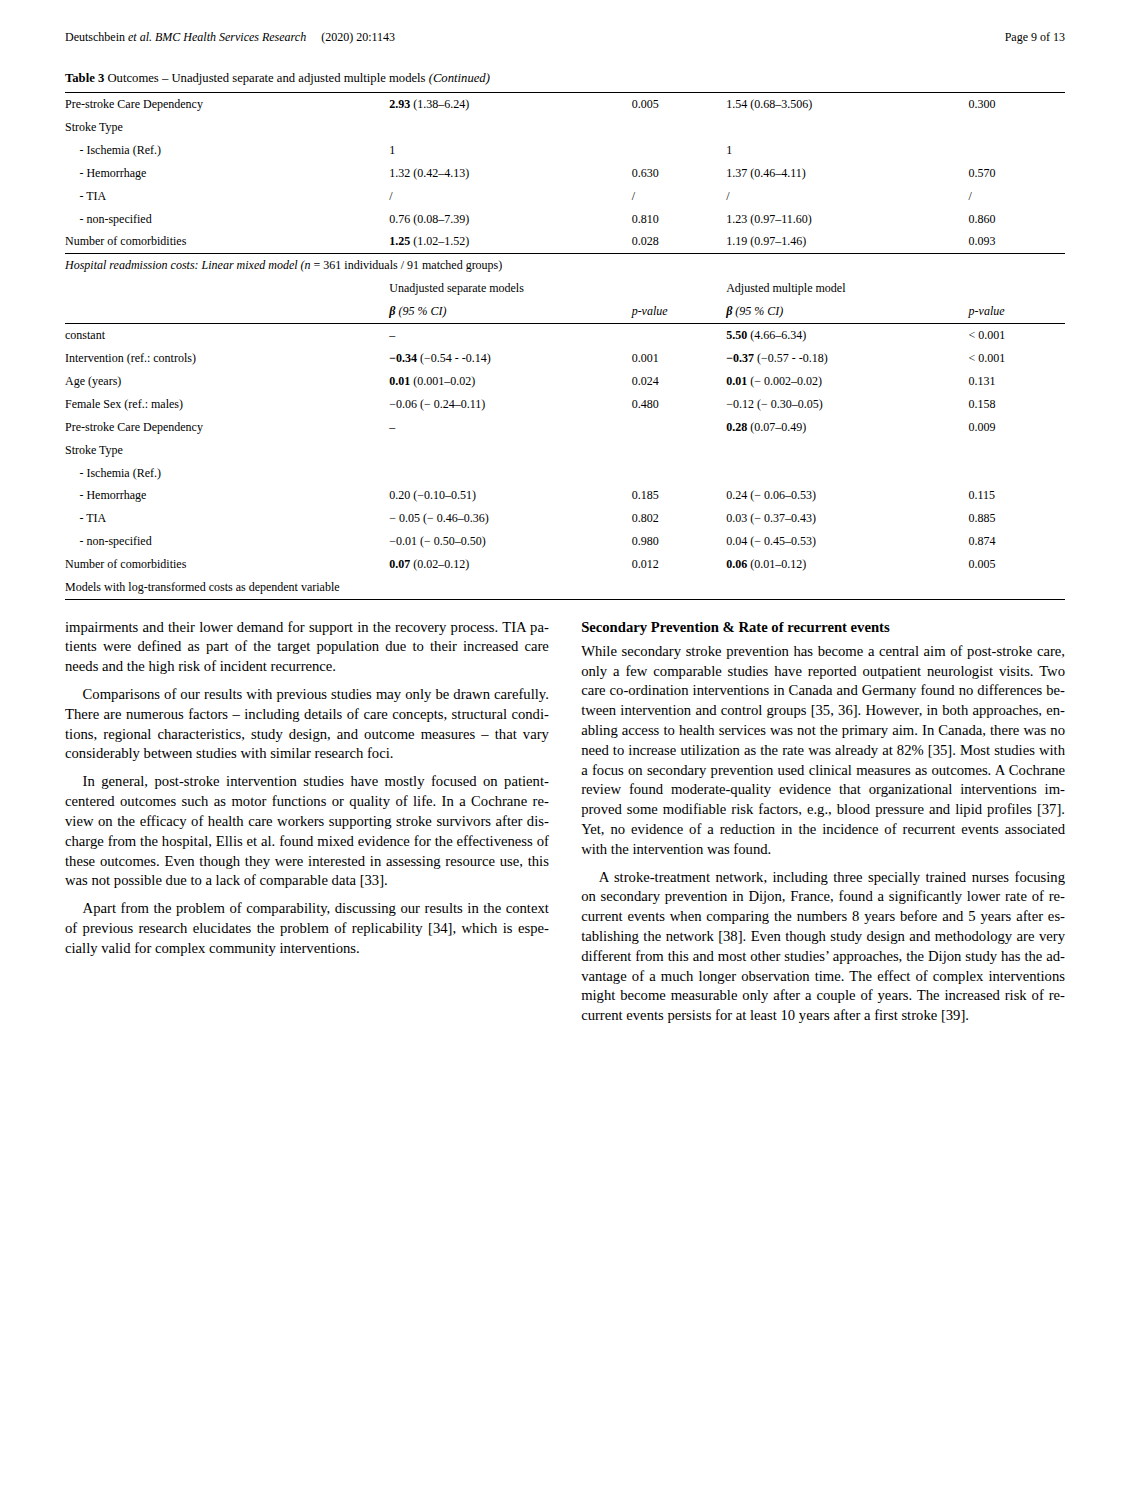Deutschbein et al. BMC Health Services Research (2020) 20:1143
Page 9 of 13
Table 3 Outcomes – Unadjusted separate and adjusted multiple models (Continued)
| Pre-stroke Care Dependency | 2.93 (1.38–6.24) | 0.005 | 1.54 (0.68–3.506) | 0.300 |
| Stroke Type | | | | |
| - Ischemia (Ref.) | 1 | | 1 | |
| - Hemorrhage | 1.32 (0.42–4.13) | 0.630 | 1.37 (0.46–4.11) | 0.570 |
| - TIA | / | / | / | / |
| - non-specified | 0.76 (0.08–7.39) | 0.810 | 1.23 (0.97–11.60) | 0.860 |
| Number of comorbidities | 1.25 (1.02–1.52) | 0.028 | 1.19 (0.97–1.46) | 0.093 |
| Hospital readmission costs: Linear mixed model (n = 361 individuals / 91 matched groups) |
| | Unadjusted separate models | Adjusted multiple model |
| | β (95 % CI) | p -value | β (95 % CI) | p -value |
| constant | – | | 5.50 (4.66–6.34) | < 0.001 |
| Intervention (ref.: controls) | −0.34 (−0.54 - -0.14) | 0.001 | −0.37 (−0.57 - -0.18) | < 0.001 |
| Age (years) | 0.01 (0.001–0.02) | 0.024 | 0.01 (− 0.002–0.02) | 0.131 |
| Female Sex (ref.: males) | −0.06 (− 0.24–0.11) | 0.480 | −0.12 (− 0.30–0.05) | 0.158 |
| Pre-stroke Care Dependency | – | | 0.28 (0.07–0.49) | 0.009 |
| Stroke Type | | | | |
| - Ischemia (Ref.) | | | | |
| - Hemorrhage | 0.20 (−0.10–0.51) | 0.185 | 0.24 (− 0.06–0.53) | 0.115 |
| - TIA | − 0.05 (− 0.46–0.36) | 0.802 | 0.03 (− 0.37–0.43) | 0.885 |
| - non-specified | −0.01 (− 0.50–0.50) | 0.980 | 0.04 (− 0.45–0.53) | 0.874 |
| Number of comorbidities | 0.07 (0.02–0.12) | 0.012 | 0.06 (0.01–0.12) | 0.005 |
| Models with log-transformed costs as dependent variable |
impairments and their lower demand for support in the recovery process. TIA patients were defined as part of the target population due to their increased care needs and the high risk of incident recurrence.
Comparisons of our results with previous studies may only be drawn carefully. There are numerous factors – including details of care concepts, structural conditions, regional characteristics, study design, and outcome measures – that vary considerably between studies with similar research foci.
In general, post-stroke intervention studies have mostly focused on patient-centered outcomes such as motor functions or quality of life. In a Cochrane review on the efficacy of health care workers supporting stroke survivors after discharge from the hospital, Ellis et al. found mixed evidence for the effectiveness of these outcomes. Even though they were interested in assessing resource use, this was not possible due to a lack of comparable data [33].
Apart from the problem of comparability, discussing our results in the context of previous research elucidates the problem of replicability [34], which is especially valid for complex community interventions.
Secondary Prevention & Rate of recurrent events
While secondary stroke prevention has become a central aim of post-stroke care, only a few comparable studies have reported outpatient neurologist visits. Two care co-ordination interventions in Canada and Germany found no differences between intervention and control groups [35, 36]. However, in both approaches, enabling access to health services was not the primary aim. In Canada, there was no need to increase utilization as the rate was already at 82% [35]. Most studies with a focus on secondary prevention used clinical measures as outcomes. A Cochrane review found moderate-quality evidence that organizational interventions improved some modifiable risk factors, e.g., blood pressure and lipid profiles [37]. Yet, no evidence of a reduction in the incidence of recurrent events associated with the intervention was found.
A stroke-treatment network, including three specially trained nurses focusing on secondary prevention in Dijon, France, found a significantly lower rate of recurrent events when comparing the numbers 8 years before and 5 years after establishing the network [38]. Even though study design and methodology are very different from this and most other studies’ approaches, the Dijon study has the advantage of a much longer observation time. The effect of complex interventions might become measurable only after a couple of years. The increased risk of recurrent events persists for at least 10 years after a first stroke [39].